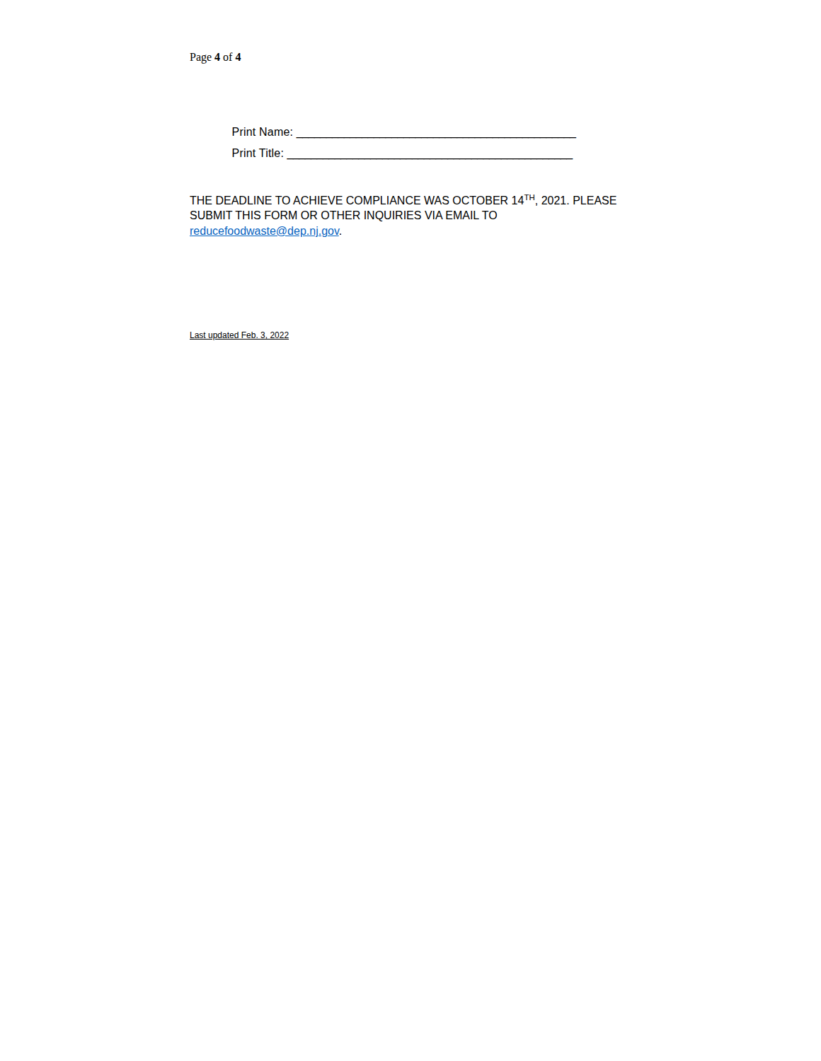Page 4 of 4
Print Name: _______________________________________________
Print Title: ________________________________________________
THE DEADLINE TO ACHIEVE COMPLIANCE WAS OCTOBER 14TH, 2021. PLEASE SUBMIT THIS FORM OR OTHER INQUIRIES VIA EMAIL TO reducefoodwaste@dep.nj.gov.
Last updated Feb. 3, 2022